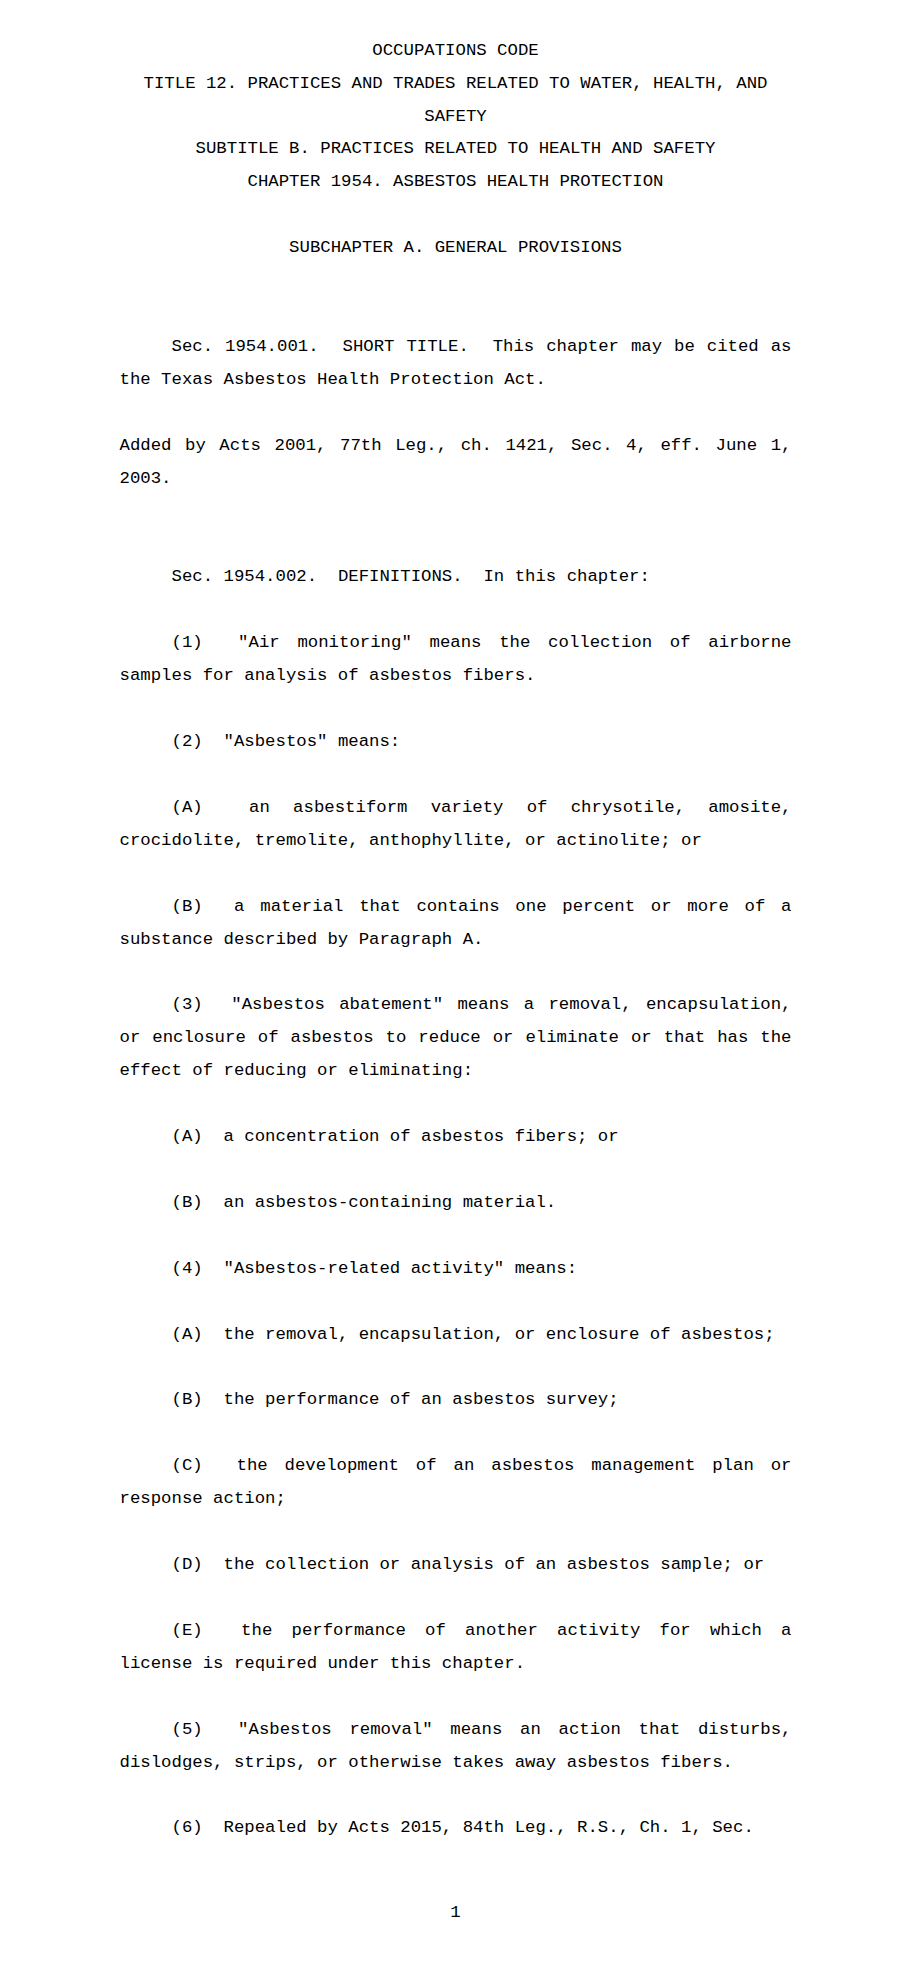OCCUPATIONS CODE
TITLE 12. PRACTICES AND TRADES RELATED TO WATER, HEALTH, AND SAFETY
SUBTITLE B. PRACTICES RELATED TO HEALTH AND SAFETY
CHAPTER 1954. ASBESTOS HEALTH PROTECTION
SUBCHAPTER A. GENERAL PROVISIONS
Sec. 1954.001. SHORT TITLE. This chapter may be cited as the Texas Asbestos Health Protection Act.
Added by Acts 2001, 77th Leg., ch. 1421, Sec. 4, eff. June 1, 2003.
Sec. 1954.002. DEFINITIONS. In this chapter:
(1) "Air monitoring" means the collection of airborne samples for analysis of asbestos fibers.
(2) "Asbestos" means:
(A) an asbestiform variety of chrysotile, amosite, crocidolite, tremolite, anthophyllite, or actinolite; or
(B) a material that contains one percent or more of a substance described by Paragraph A.
(3) "Asbestos abatement" means a removal, encapsulation, or enclosure of asbestos to reduce or eliminate or that has the effect of reducing or eliminating:
(A) a concentration of asbestos fibers; or
(B) an asbestos-containing material.
(4) "Asbestos-related activity" means:
(A) the removal, encapsulation, or enclosure of asbestos;
(B) the performance of an asbestos survey;
(C) the development of an asbestos management plan or response action;
(D) the collection or analysis of an asbestos sample; or
(E) the performance of another activity for which a license is required under this chapter.
(5) "Asbestos removal" means an action that disturbs, dislodges, strips, or otherwise takes away asbestos fibers.
(6) Repealed by Acts 2015, 84th Leg., R.S., Ch. 1, Sec.
1